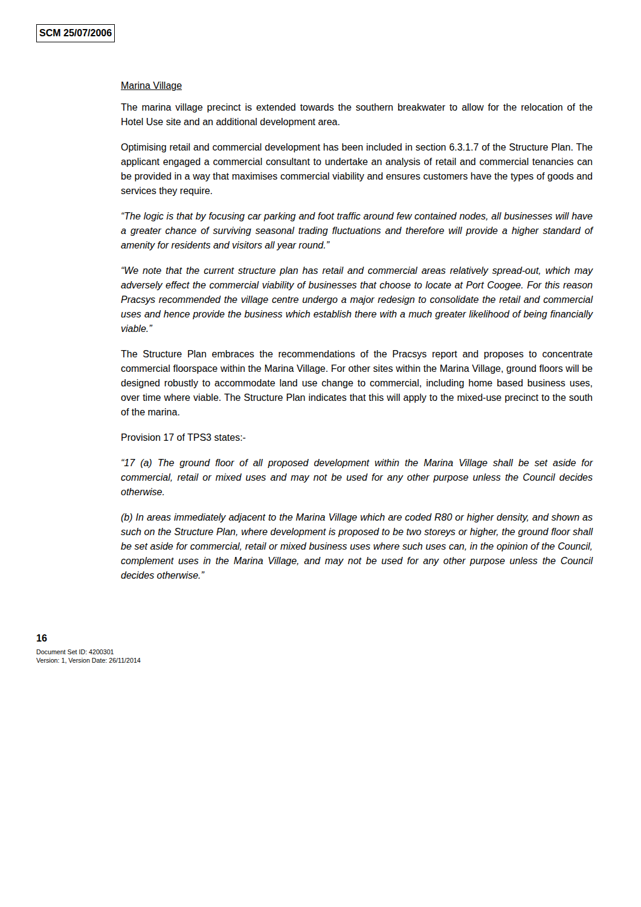SCM 25/07/2006
Marina Village
The marina village precinct is extended towards the southern breakwater to allow for the relocation of the Hotel Use site and an additional development area.
Optimising retail and commercial development has been included in section 6.3.1.7 of the Structure Plan. The applicant engaged a commercial consultant to undertake an analysis of retail and commercial tenancies can be provided in a way that maximises commercial viability and ensures customers have the types of goods and services they require.
“The logic is that by focusing car parking and foot traffic around few contained nodes, all businesses will have a greater chance of surviving seasonal trading fluctuations and therefore will provide a higher standard of amenity for residents and visitors all year round.”
“We note that the current structure plan has retail and commercial areas relatively spread-out, which may adversely effect the commercial viability of businesses that choose to locate at Port Coogee. For this reason Pracsys recommended the village centre undergo a major redesign to consolidate the retail and commercial uses and hence provide the business which establish there with a much greater likelihood of being financially viable.”
The Structure Plan embraces the recommendations of the Pracsys report and proposes to concentrate commercial floorspace within the Marina Village. For other sites within the Marina Village, ground floors will be designed robustly to accommodate land use change to commercial, including home based business uses, over time where viable. The Structure Plan indicates that this will apply to the mixed-use precinct to the south of the marina.
Provision 17 of TPS3 states:-
“17 (a) The ground floor of all proposed development within the Marina Village shall be set aside for commercial, retail or mixed uses and may not be used for any other purpose unless the Council decides otherwise.
(b) In areas immediately adjacent to the Marina Village which are coded R80 or higher density, and shown as such on the Structure Plan, where development is proposed to be two storeys or higher, the ground floor shall be set aside for commercial, retail or mixed business uses where such uses can, in the opinion of the Council, complement uses in the Marina Village, and may not be used for any other purpose unless the Council decides otherwise.”
16
Document Set ID: 4200301
Version: 1, Version Date: 26/11/2014